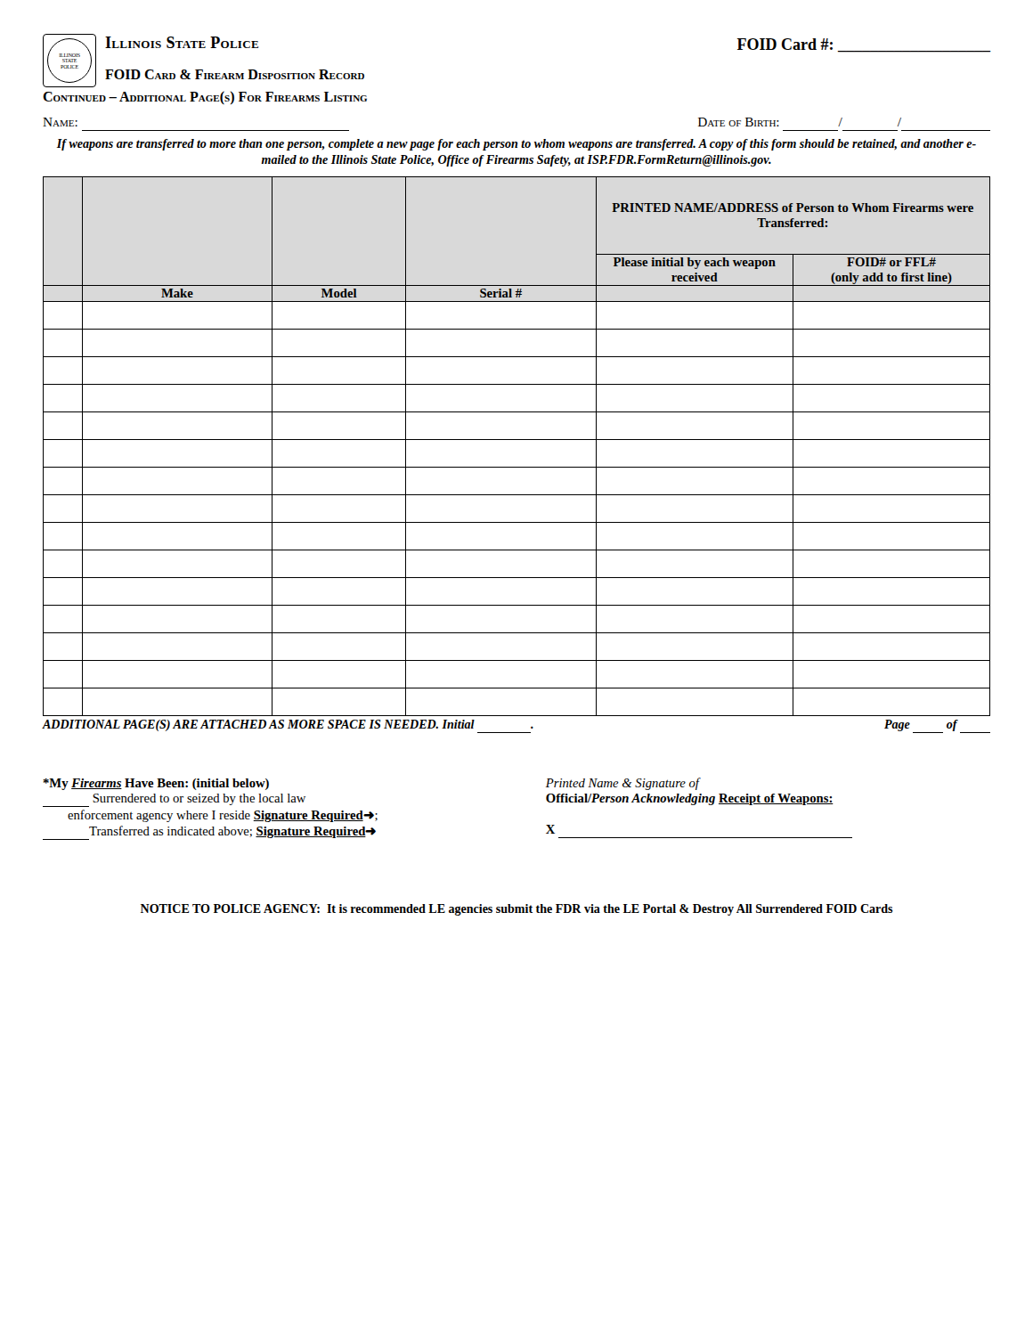ILLINOIS
STATE
POLICE
FOID Card #: ___________________
Illinois State Police
FOID Card & Firearm Disposition Record
Continued – Additional Page(s) For Firearms Listing
Name:
Date of Birth: / /
If weapons are transferred to more than one person, complete a new page for each person to whom weapons are transferred. A copy of this form should be retained, and another e-mailed to the Illinois State Police, Office of Firearms Safety, at ISP.FDR.FormReturn@illinois.gov.
| | | | | PRINTED NAME/ADDRESS of Person to Whom Firearms were Transferred: |
| --- | --- | --- | --- | --- |
| Please initial by each weapon received | FOID# or FFL# (only add to first line) |
| | Make | Model | Serial # | | |
ADDITIONAL PAGE(S) ARE ATTACHED AS MORE SPACE IS NEEDED. Initial .
Page of
*My Firearms Have Been: (initial below)
Surrendered to or seized by the local law
enforcement agency where I reside Signature Required➜;
Transferred as indicated above; Signature Required➜
Printed Name & Signature of
Official/Person Acknowledging Receipt of Weapons:
X
NOTICE TO POLICE AGENCY: It is recommended LE agencies submit the FDR via the LE Portal & Destroy All Surrendered FOID Cards